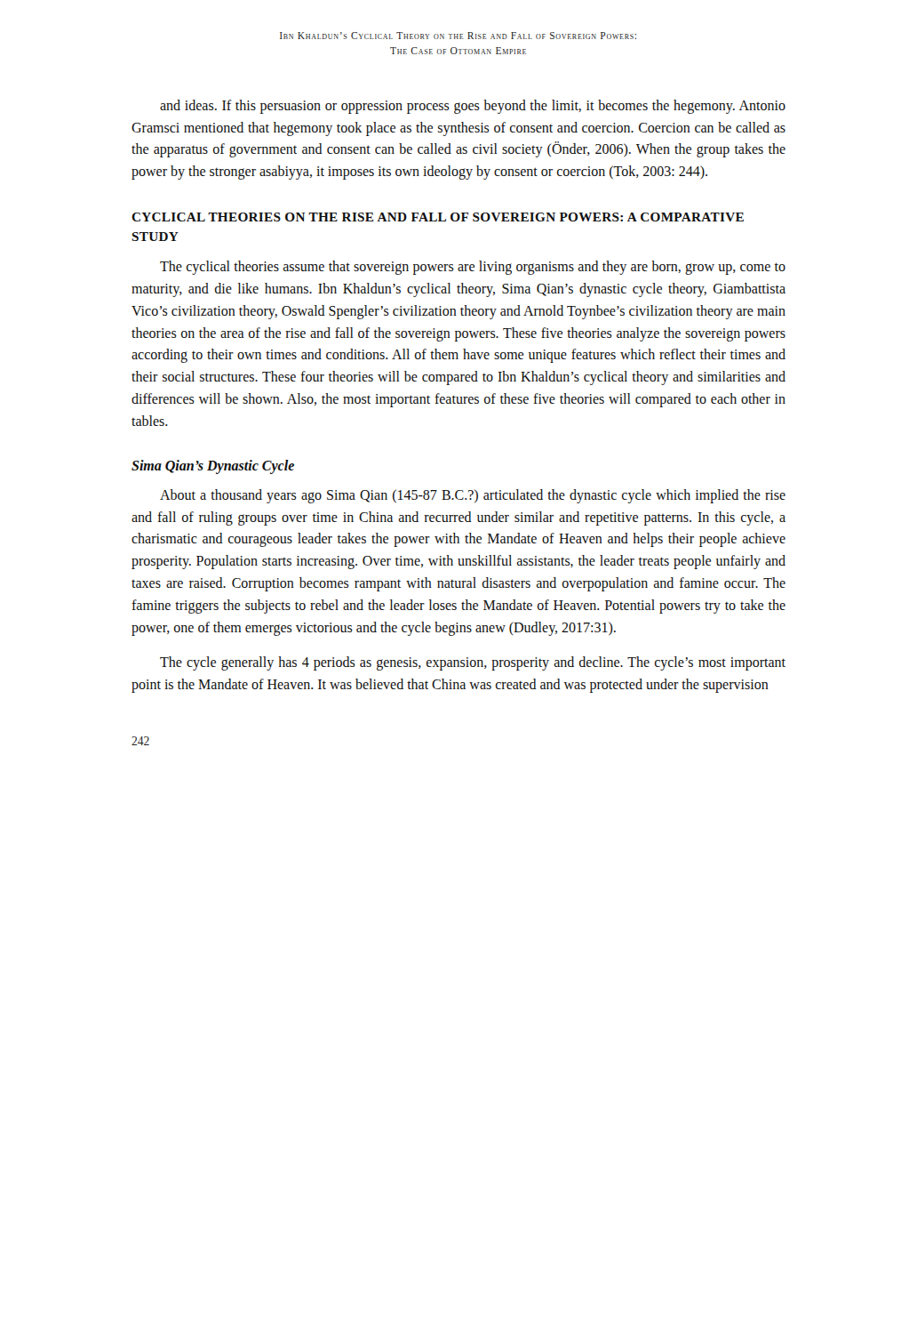Ibn Khaldun’s Cyclical Theory on the Rise and Fall of Sovereign Powers:
The Case of Ottoman Empire
and ideas. If this persuasion or oppression process goes beyond the limit, it becomes the hegemony. Antonio Gramsci mentioned that hegemony took place as the synthesis of consent and coercion. Coercion can be called as the apparatus of government and consent can be called as civil society (Önder, 2006). When the group takes the power by the stronger asabiyya, it imposes its own ideology by consent or coercion (Tok, 2003: 244).
Cyclical Theories on the Rise and Fall of Sovereign Powers: A Comparative Study
The cyclical theories assume that sovereign powers are living organisms and they are born, grow up, come to maturity, and die like humans. Ibn Khaldun’s cyclical theory, Sima Qian’s dynastic cycle theory, Giambattista Vico’s civilization theory, Oswald Spengler’s civilization theory and Arnold Toynbee’s civilization theory are main theories on the area of the rise and fall of the sovereign powers. These five theories analyze the sovereign powers according to their own times and conditions. All of them have some unique features which reflect their times and their social structures. These four theories will be compared to Ibn Khaldun’s cyclical theory and similarities and differences will be shown. Also, the most important features of these five theories will compared to each other in tables.
Sima Qian’s Dynastic Cycle
About a thousand years ago Sima Qian (145-87 B.C.?) articulated the dynastic cycle which implied the rise and fall of ruling groups over time in China and recurred under similar and repetitive patterns. In this cycle, a charismatic and courageous leader takes the power with the Mandate of Heaven and helps their people achieve prosperity. Population starts increasing. Over time, with unskillful assistants, the leader treats people unfairly and taxes are raised. Corruption becomes rampant with natural disasters and overpopulation and famine occur. The famine triggers the subjects to rebel and the leader loses the Mandate of Heaven. Potential powers try to take the power, one of them emerges victorious and the cycle begins anew (Dudley, 2017:31).
The cycle generally has 4 periods as genesis, expansion, prosperity and decline. The cycle’s most important point is the Mandate of Heaven. It was believed that China was created and was protected under the supervision
242